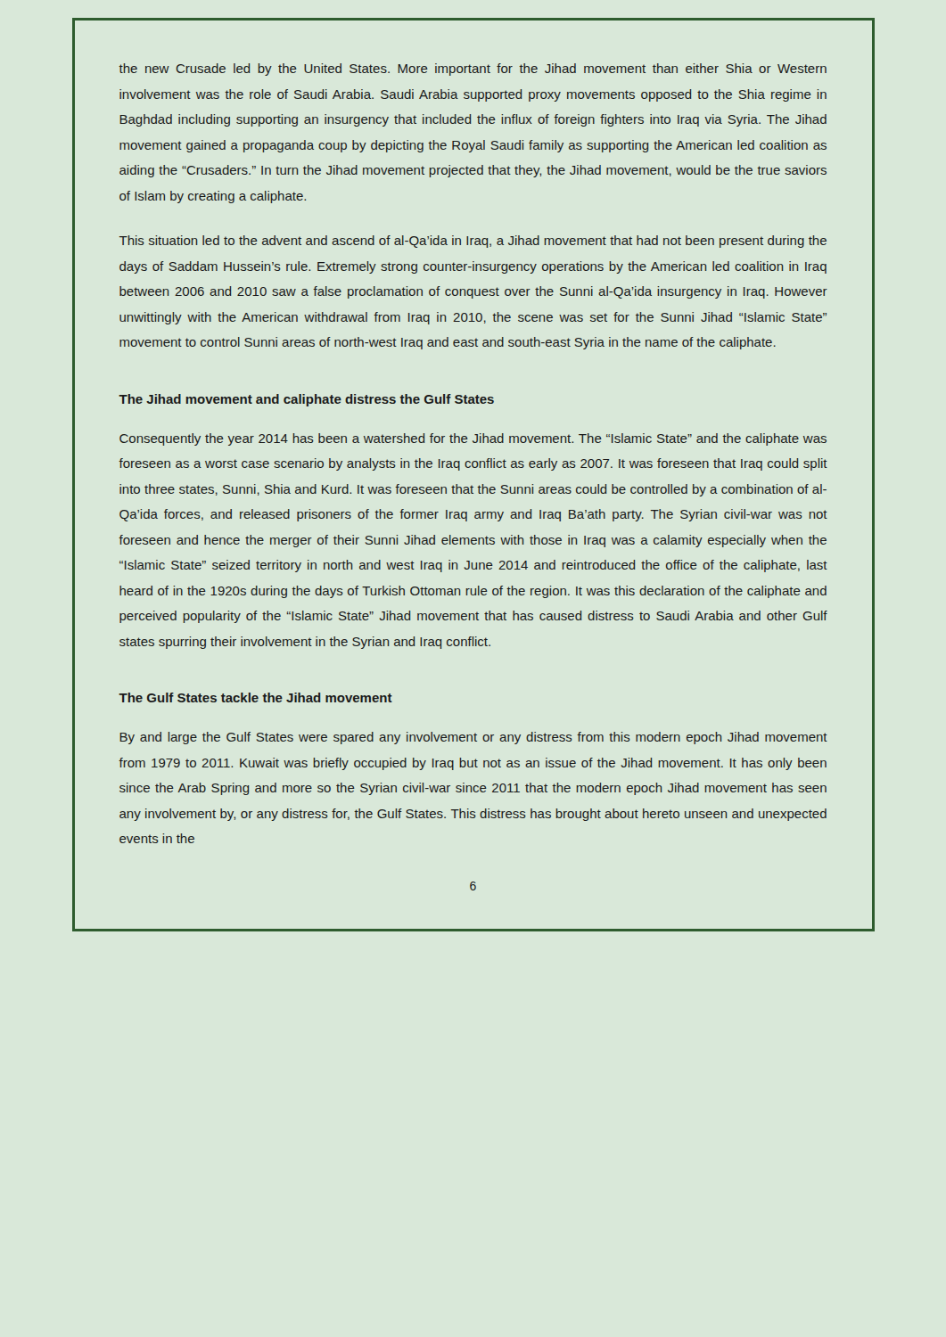the new Crusade led by the United States. More important for the Jihad movement than either Shia or Western involvement was the role of Saudi Arabia. Saudi Arabia supported proxy movements opposed to the Shia regime in Baghdad including supporting an insurgency that included the influx of foreign fighters into Iraq via Syria. The Jihad movement gained a propaganda coup by depicting the Royal Saudi family as supporting the American led coalition as aiding the “Crusaders.” In turn the Jihad movement projected that they, the Jihad movement, would be the true saviors of Islam by creating a caliphate.
This situation led to the advent and ascend of al-Qa’ida in Iraq, a Jihad movement that had not been present during the days of Saddam Hussein’s rule. Extremely strong counter-insurgency operations by the American led coalition in Iraq between 2006 and 2010 saw a false proclamation of conquest over the Sunni al-Qa’ida insurgency in Iraq. However unwittingly with the American withdrawal from Iraq in 2010, the scene was set for the Sunni Jihad “Islamic State” movement to control Sunni areas of north-west Iraq and east and south-east Syria in the name of the caliphate.
The Jihad movement and caliphate distress the Gulf States
Consequently the year 2014 has been a watershed for the Jihad movement. The “Islamic State” and the caliphate was foreseen as a worst case scenario by analysts in the Iraq conflict as early as 2007. It was foreseen that Iraq could split into three states, Sunni, Shia and Kurd. It was foreseen that the Sunni areas could be controlled by a combination of al-Qa’ida forces, and released prisoners of the former Iraq army and Iraq Ba’ath party. The Syrian civil-war was not foreseen and hence the merger of their Sunni Jihad elements with those in Iraq was a calamity especially when the “Islamic State” seized territory in north and west Iraq in June 2014 and reintroduced the office of the caliphate, last heard of in the 1920s during the days of Turkish Ottoman rule of the region. It was this declaration of the caliphate and perceived popularity of the “Islamic State” Jihad movement that has caused distress to Saudi Arabia and other Gulf states spurring their involvement in the Syrian and Iraq conflict.
The Gulf States tackle the Jihad movement
By and large the Gulf States were spared any involvement or any distress from this modern epoch Jihad movement from 1979 to 2011. Kuwait was briefly occupied by Iraq but not as an issue of the Jihad movement. It has only been since the Arab Spring and more so the Syrian civil-war since 2011 that the modern epoch Jihad movement has seen any involvement by, or any distress for, the Gulf States. This distress has brought about hereto unseen and unexpected events in the
6